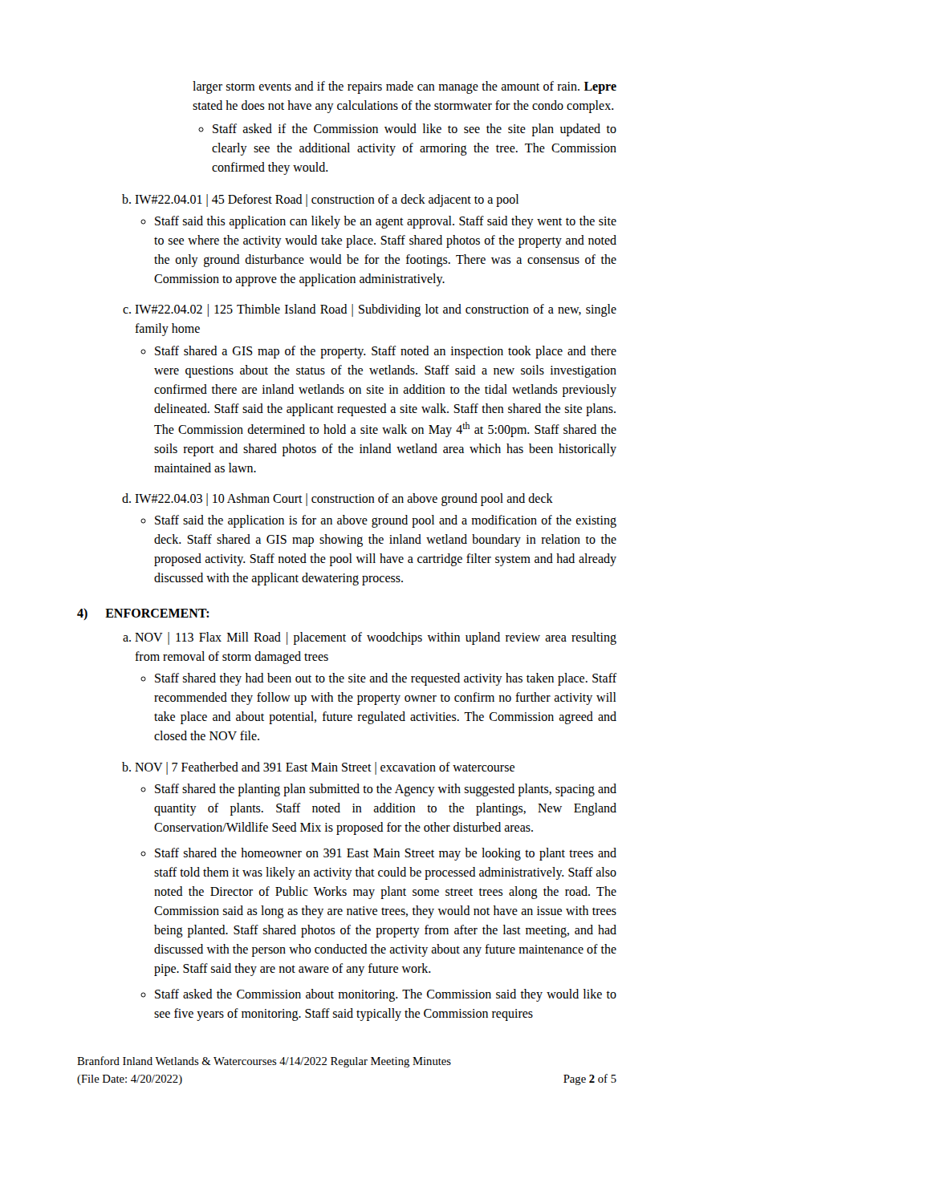larger storm events and if the repairs made can manage the amount of rain. Lepre stated he does not have any calculations of the stormwater for the condo complex.
Staff asked if the Commission would like to see the site plan updated to clearly see the additional activity of armoring the tree. The Commission confirmed they would.
IW#22.04.01 | 45 Deforest Road | construction of a deck adjacent to a pool
Staff said this application can likely be an agent approval. Staff said they went to the site to see where the activity would take place. Staff shared photos of the property and noted the only ground disturbance would be for the footings. There was a consensus of the Commission to approve the application administratively.
IW#22.04.02 | 125 Thimble Island Road | Subdividing lot and construction of a new, single family home
Staff shared a GIS map of the property. Staff noted an inspection took place and there were questions about the status of the wetlands. Staff said a new soils investigation confirmed there are inland wetlands on site in addition to the tidal wetlands previously delineated. Staff said the applicant requested a site walk. Staff then shared the site plans. The Commission determined to hold a site walk on May 4th at 5:00pm. Staff shared the soils report and shared photos of the inland wetland area which has been historically maintained as lawn.
IW#22.04.03 | 10 Ashman Court | construction of an above ground pool and deck
Staff said the application is for an above ground pool and a modification of the existing deck. Staff shared a GIS map showing the inland wetland boundary in relation to the proposed activity. Staff noted the pool will have a cartridge filter system and had already discussed with the applicant dewatering process.
4) ENFORCEMENT:
NOV | 113 Flax Mill Road | placement of woodchips within upland review area resulting from removal of storm damaged trees
Staff shared they had been out to the site and the requested activity has taken place. Staff recommended they follow up with the property owner to confirm no further activity will take place and about potential, future regulated activities. The Commission agreed and closed the NOV file.
NOV | 7 Featherbed and 391 East Main Street | excavation of watercourse
Staff shared the planting plan submitted to the Agency with suggested plants, spacing and quantity of plants. Staff noted in addition to the plantings, New England Conservation/Wildlife Seed Mix is proposed for the other disturbed areas.
Staff shared the homeowner on 391 East Main Street may be looking to plant trees and staff told them it was likely an activity that could be processed administratively. Staff also noted the Director of Public Works may plant some street trees along the road. The Commission said as long as they are native trees, they would not have an issue with trees being planted. Staff shared photos of the property from after the last meeting, and had discussed with the person who conducted the activity about any future maintenance of the pipe. Staff said they are not aware of any future work.
Staff asked the Commission about monitoring. The Commission said they would like to see five years of monitoring. Staff said typically the Commission requires
Branford Inland Wetlands & Watercourses 4/14/2022 Regular Meeting Minutes
(File Date: 4/20/2022)
Page 2 of 5